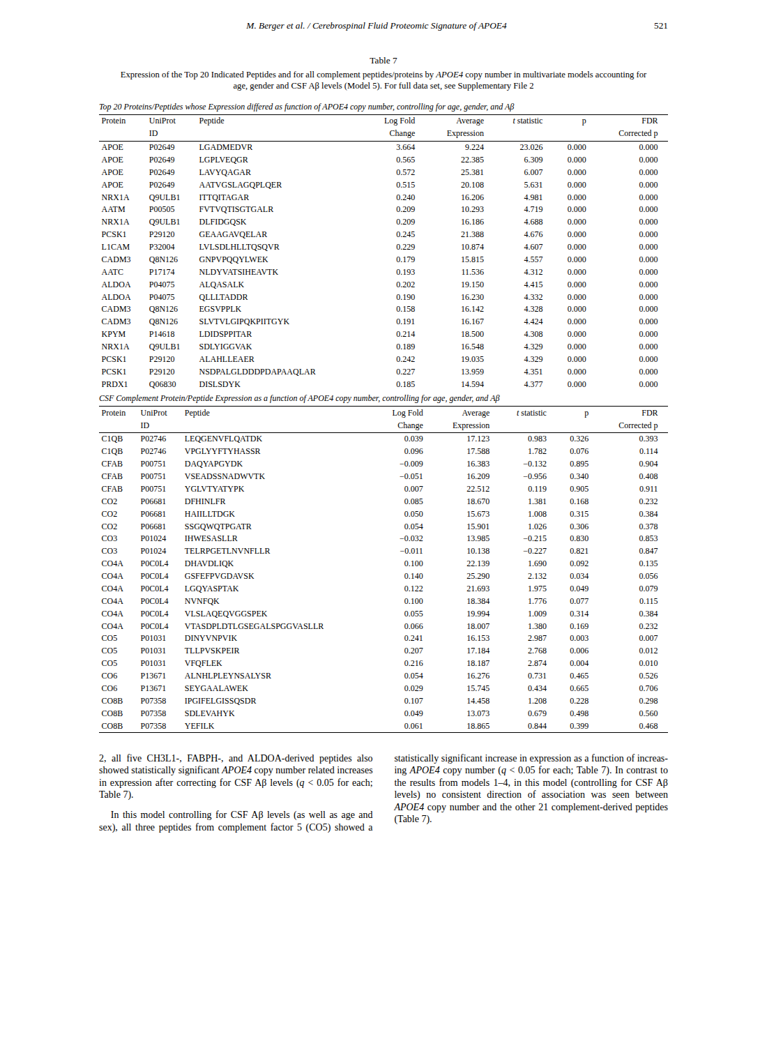M. Berger et al. / Cerebrospinal Fluid Proteomic Signature of APOE4 521
Table 7
Expression of the Top 20 Indicated Peptides and for all complement peptides/proteins by APOE4 copy number in multivariate models accounting for age, gender and CSF Aβ levels (Model 5). For full data set, see Supplementary File 2
Top 20 Proteins/Peptides whose Expression differed as function of APOE4 copy number, controlling for age, gender, and Aβ
| Protein | UniProt | Peptide | Log Fold | Average | t statistic | p | FDR |
| --- | --- | --- | --- | --- | --- | --- | --- |
| | ID | | Change | Expression | | | Corrected p |
| APOE | P02649 | LGADMEDVR | 3.664 | 9.224 | 23.026 | 0.000 | 0.000 |
| APOE | P02649 | LGPLVEQGR | 0.565 | 22.385 | 6.309 | 0.000 | 0.000 |
| APOE | P02649 | LAVYQAGAR | 0.572 | 25.381 | 6.007 | 0.000 | 0.000 |
| APOE | P02649 | AATVGSLAGQPLQER | 0.515 | 20.108 | 5.631 | 0.000 | 0.000 |
| NRX1A | Q9ULB1 | ITTQITAGAR | 0.240 | 16.206 | 4.981 | 0.000 | 0.000 |
| AATM | P00505 | FVTVQTISGTGALR | 0.209 | 10.293 | 4.719 | 0.000 | 0.000 |
| NRX1A | Q9ULB1 | DLFIDGQSK | 0.209 | 16.186 | 4.688 | 0.000 | 0.000 |
| PCSK1 | P29120 | GEAAGAVQELAR | 0.245 | 21.388 | 4.676 | 0.000 | 0.000 |
| L1CAM | P32004 | LVLSDLHLLTQSQVR | 0.229 | 10.874 | 4.607 | 0.000 | 0.000 |
| CADM3 | Q8N126 | GNPVPQQYLWEK | 0.179 | 15.815 | 4.557 | 0.000 | 0.000 |
| AATC | P17174 | NLDYVATSIHEAVTK | 0.193 | 11.536 | 4.312 | 0.000 | 0.000 |
| ALDOA | P04075 | ALQASALK | 0.202 | 19.150 | 4.415 | 0.000 | 0.000 |
| ALDOA | P04075 | QLLLTADDR | 0.190 | 16.230 | 4.332 | 0.000 | 0.000 |
| CADM3 | Q8N126 | EGSVPPLK | 0.158 | 16.142 | 4.328 | 0.000 | 0.000 |
| CADM3 | Q8N126 | SLVTVLGIPQKPIITGYK | 0.191 | 16.167 | 4.424 | 0.000 | 0.000 |
| KPYM | P14618 | LDIDSPPITAR | 0.214 | 18.500 | 4.308 | 0.000 | 0.000 |
| NRX1A | Q9ULB1 | SDLYIGGVAK | 0.189 | 16.548 | 4.329 | 0.000 | 0.000 |
| PCSK1 | P29120 | ALAHLLEAER | 0.242 | 19.035 | 4.329 | 0.000 | 0.000 |
| PCSK1 | P29120 | NSDPALGLDDDPDAPAAQLAR | 0.227 | 13.959 | 4.351 | 0.000 | 0.000 |
| PRDX1 | Q06830 | DISLSDYK | 0.185 | 14.594 | 4.377 | 0.000 | 0.000 |
CSF Complement Protein/Peptide Expression as a function of APOE4 copy number, controlling for age, gender, and Aβ
| Protein | UniProt | Peptide | Log Fold | Average | t statistic | p | FDR |
| --- | --- | --- | --- | --- | --- | --- | --- |
| | ID | | Change | Expression | | | Corrected p |
| C1QB | P02746 | LEQGENVFLQATDK | 0.039 | 17.123 | 0.983 | 0.326 | 0.393 |
| C1QB | P02746 | VPGLYYFTYHASSR | 0.096 | 17.588 | 1.782 | 0.076 | 0.114 |
| CFAB | P00751 | DAQYAPGYDK | −0.009 | 16.383 | −0.132 | 0.895 | 0.904 |
| CFAB | P00751 | VSEADSSNADWVTK | −0.051 | 16.209 | −0.956 | 0.340 | 0.408 |
| CFAB | P00751 | YGLVTYATYPK | 0.007 | 22.512 | 0.119 | 0.905 | 0.911 |
| CO2 | P06681 | DFHINLFR | 0.085 | 18.670 | 1.381 | 0.168 | 0.232 |
| CO2 | P06681 | HAIILLTDGK | 0.050 | 15.673 | 1.008 | 0.315 | 0.384 |
| CO2 | P06681 | SSGQWQTPGATR | 0.054 | 15.901 | 1.026 | 0.306 | 0.378 |
| CO3 | P01024 | IHWESASLLR | −0.032 | 13.985 | −0.215 | 0.830 | 0.853 |
| CO3 | P01024 | TELRPGETLNVNFLLR | −0.011 | 10.138 | −0.227 | 0.821 | 0.847 |
| CO4A | P0C0L4 | DHAVDLIQK | 0.100 | 22.139 | 1.690 | 0.092 | 0.135 |
| CO4A | P0C0L4 | GSFEFPVGDAVSK | 0.140 | 25.290 | 2.132 | 0.034 | 0.056 |
| CO4A | P0C0L4 | LGQYASPTAK | 0.122 | 21.693 | 1.975 | 0.049 | 0.079 |
| CO4A | P0C0L4 | NVNFQK | 0.100 | 18.384 | 1.776 | 0.077 | 0.115 |
| CO4A | P0C0L4 | VLSLAQEQVGGSPEK | 0.055 | 19.994 | 1.009 | 0.314 | 0.384 |
| CO4A | P0C0L4 | VTASDPLDTLGSEGALSPGGVASLLR | 0.066 | 18.007 | 1.380 | 0.169 | 0.232 |
| CO5 | P01031 | DINYVNPVIK | 0.241 | 16.153 | 2.987 | 0.003 | 0.007 |
| CO5 | P01031 | TLLPVSKPEIR | 0.207 | 17.184 | 2.768 | 0.006 | 0.012 |
| CO5 | P01031 | VFQFLEK | 0.216 | 18.187 | 2.874 | 0.004 | 0.010 |
| CO6 | P13671 | ALNHLPLEYNSALYSR | 0.054 | 16.276 | 0.731 | 0.465 | 0.526 |
| CO6 | P13671 | SEYGAALAWEK | 0.029 | 15.745 | 0.434 | 0.665 | 0.706 |
| CO8B | P07358 | IPGIFELGISSQSDR | 0.107 | 14.458 | 1.208 | 0.228 | 0.298 |
| CO8B | P07358 | SDLEVAHYK | 0.049 | 13.073 | 0.679 | 0.498 | 0.560 |
| CO8B | P07358 | YEFILK | 0.061 | 18.865 | 0.844 | 0.399 | 0.468 |
2, all five CH3L1-, FABPH-, and ALDOA-derived peptides also showed statistically significant APOE4 copy number related increases in expression after correcting for CSF Aβ levels (q < 0.05 for each; Table 7).
In this model controlling for CSF Aβ levels (as well as age and sex), all three peptides from complement factor 5 (CO5) showed a statistically significant increase in expression as a function of increasing APOE4 copy number (q < 0.05 for each; Table 7). In contrast to the results from models 1–4, in this model (controlling for CSF Aβ levels) no consistent direction of association was seen between APOE4 copy number and the other 21 complement-derived peptides (Table 7).